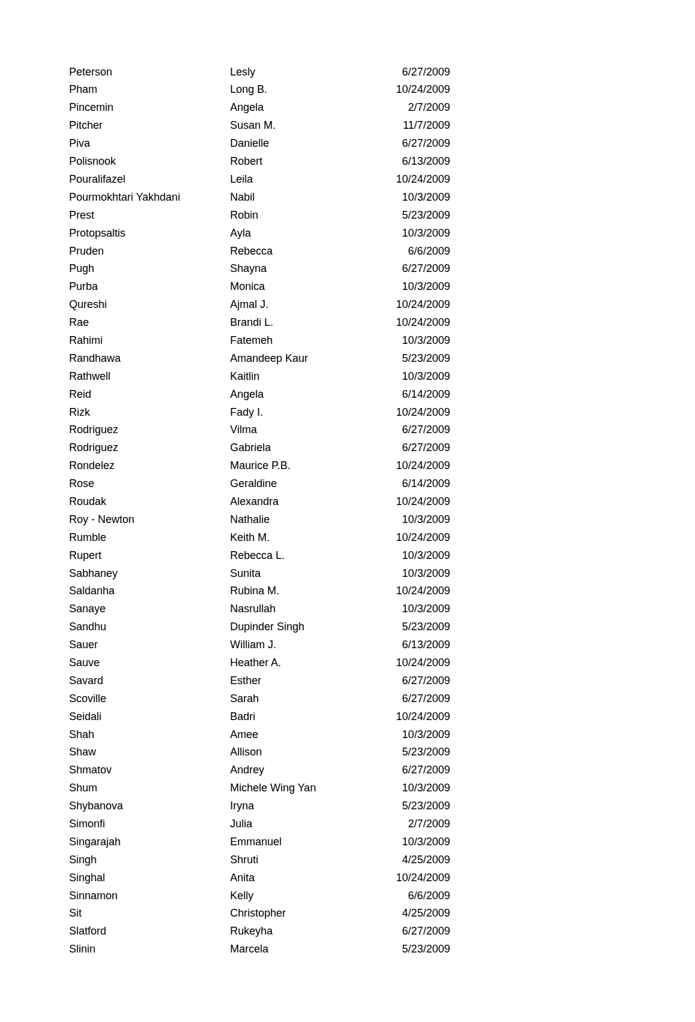| Peterson | Lesly | 6/27/2009 |
| Pham | Long B. | 10/24/2009 |
| Pincemin | Angela | 2/7/2009 |
| Pitcher | Susan M. | 11/7/2009 |
| Piva | Danielle | 6/27/2009 |
| Polisnook | Robert | 6/13/2009 |
| Pouralifazel | Leila | 10/24/2009 |
| Pourmokhtari Yakhdani | Nabil | 10/3/2009 |
| Prest | Robin | 5/23/2009 |
| Protopsaltis | Ayla | 10/3/2009 |
| Pruden | Rebecca | 6/6/2009 |
| Pugh | Shayna | 6/27/2009 |
| Purba | Monica | 10/3/2009 |
| Qureshi | Ajmal J. | 10/24/2009 |
| Rae | Brandi L. | 10/24/2009 |
| Rahimi | Fatemeh | 10/3/2009 |
| Randhawa | Amandeep Kaur | 5/23/2009 |
| Rathwell | Kaitlin | 10/3/2009 |
| Reid | Angela | 6/14/2009 |
| Rizk | Fady I. | 10/24/2009 |
| Rodriguez | Vilma | 6/27/2009 |
| Rodriguez | Gabriela | 6/27/2009 |
| Rondelez | Maurice P.B. | 10/24/2009 |
| Rose | Geraldine | 6/14/2009 |
| Roudak | Alexandra | 10/24/2009 |
| Roy - Newton | Nathalie | 10/3/2009 |
| Rumble | Keith M. | 10/24/2009 |
| Rupert | Rebecca L. | 10/3/2009 |
| Sabhaney | Sunita | 10/3/2009 |
| Saldanha | Rubina M. | 10/24/2009 |
| Sanaye | Nasrullah | 10/3/2009 |
| Sandhu | Dupinder Singh | 5/23/2009 |
| Sauer | William J. | 6/13/2009 |
| Sauve | Heather A. | 10/24/2009 |
| Savard | Esther | 6/27/2009 |
| Scoville | Sarah | 6/27/2009 |
| Seidali | Badri | 10/24/2009 |
| Shah | Amee | 10/3/2009 |
| Shaw | Allison | 5/23/2009 |
| Shmatov | Andrey | 6/27/2009 |
| Shum | Michele Wing Yan | 10/3/2009 |
| Shybanova | Iryna | 5/23/2009 |
| Simonfi | Julia | 2/7/2009 |
| Singarajah | Emmanuel | 10/3/2009 |
| Singh | Shruti | 4/25/2009 |
| Singhal | Anita | 10/24/2009 |
| Sinnamon | Kelly | 6/6/2009 |
| Sit | Christopher | 4/25/2009 |
| Slatford | Rukeyha | 6/27/2009 |
| Slinin | Marcela | 5/23/2009 |